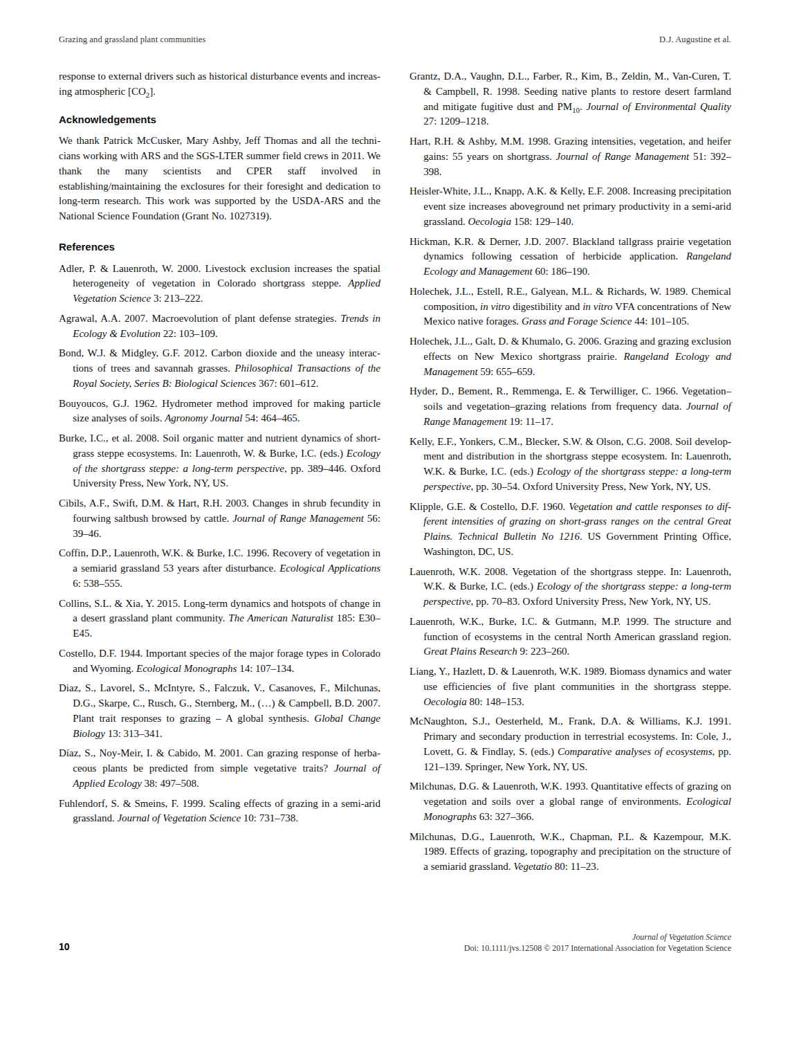Grazing and grassland plant communities
D.J. Augustine et al.
response to external drivers such as historical disturbance events and increasing atmospheric [CO2].
Acknowledgements
We thank Patrick McCusker, Mary Ashby, Jeff Thomas and all the technicians working with ARS and the SGS-LTER summer field crews in 2011. We thank the many scientists and CPER staff involved in establishing/maintaining the exclosures for their foresight and dedication to long-term research. This work was supported by the USDA-ARS and the National Science Foundation (Grant No. 1027319).
References
Adler, P. & Lauenroth, W. 2000. Livestock exclusion increases the spatial heterogeneity of vegetation in Colorado shortgrass steppe. Applied Vegetation Science 3: 213–222.
Agrawal, A.A. 2007. Macroevolution of plant defense strategies. Trends in Ecology & Evolution 22: 103–109.
Bond, W.J. & Midgley, G.F. 2012. Carbon dioxide and the uneasy interactions of trees and savannah grasses. Philosophical Transactions of the Royal Society, Series B: Biological Sciences 367: 601–612.
Bouyoucos, G.J. 1962. Hydrometer method improved for making particle size analyses of soils. Agronomy Journal 54: 464–465.
Burke, I.C., et al. 2008. Soil organic matter and nutrient dynamics of shortgrass steppe ecosystems. In: Lauenroth, W. & Burke, I.C. (eds.) Ecology of the shortgrass steppe: a long-term perspective, pp. 389–446. Oxford University Press, New York, NY, US.
Cibils, A.F., Swift, D.M. & Hart, R.H. 2003. Changes in shrub fecundity in fourwing saltbush browsed by cattle. Journal of Range Management 56: 39–46.
Coffin, D.P., Lauenroth, W.K. & Burke, I.C. 1996. Recovery of vegetation in a semiarid grassland 53 years after disturbance. Ecological Applications 6: 538–555.
Collins, S.L. & Xia, Y. 2015. Long-term dynamics and hotspots of change in a desert grassland plant community. The American Naturalist 185: E30–E45.
Costello, D.F. 1944. Important species of the major forage types in Colorado and Wyoming. Ecological Monographs 14: 107–134.
Diaz, S., Lavorel, S., McIntyre, S., Falczuk, V., Casanoves, F., Milchunas, D.G., Skarpe, C., Rusch, G., Sternberg, M., (…) & Campbell, B.D. 2007. Plant trait responses to grazing – A global synthesis. Global Change Biology 13: 313–341.
Díaz, S., Noy-Meir, I. & Cabido, M. 2001. Can grazing response of herbaceous plants be predicted from simple vegetative traits? Journal of Applied Ecology 38: 497–508.
Fuhlendorf, S. & Smeins, F. 1999. Scaling effects of grazing in a semi-arid grassland. Journal of Vegetation Science 10: 731–738.
Grantz, D.A., Vaughn, D.L., Farber, R., Kim, B., Zeldin, M., Van-Curen, T. & Campbell, R. 1998. Seeding native plants to restore desert farmland and mitigate fugitive dust and PM10. Journal of Environmental Quality 27: 1209–1218.
Hart, R.H. & Ashby, M.M. 1998. Grazing intensities, vegetation, and heifer gains: 55 years on shortgrass. Journal of Range Management 51: 392–398.
Heisler-White, J.L., Knapp, A.K. & Kelly, E.F. 2008. Increasing precipitation event size increases aboveground net primary productivity in a semi-arid grassland. Oecologia 158: 129–140.
Hickman, K.R. & Derner, J.D. 2007. Blackland tallgrass prairie vegetation dynamics following cessation of herbicide application. Rangeland Ecology and Management 60: 186–190.
Holechek, J.L., Estell, R.E., Galyean, M.L. & Richards, W. 1989. Chemical composition, in vitro digestibility and in vitro VFA concentrations of New Mexico native forages. Grass and Forage Science 44: 101–105.
Holechek, J.L., Galt, D. & Khumalo, G. 2006. Grazing and grazing exclusion effects on New Mexico shortgrass prairie. Rangeland Ecology and Management 59: 655–659.
Hyder, D., Bement, R., Remmenga, E. & Terwilliger, C. 1966. Vegetation–soils and vegetation–grazing relations from frequency data. Journal of Range Management 19: 11–17.
Kelly, E.F., Yonkers, C.M., Blecker, S.W. & Olson, C.G. 2008. Soil development and distribution in the shortgrass steppe ecosystem. In: Lauenroth, W.K. & Burke, I.C. (eds.) Ecology of the shortgrass steppe: a long-term perspective, pp. 30–54. Oxford University Press, New York, NY, US.
Klipple, G.E. & Costello, D.F. 1960. Vegetation and cattle responses to different intensities of grazing on short-grass ranges on the central Great Plains. Technical Bulletin No 1216. US Government Printing Office, Washington, DC, US.
Lauenroth, W.K. 2008. Vegetation of the shortgrass steppe. In: Lauenroth, W.K. & Burke, I.C. (eds.) Ecology of the shortgrass steppe: a long-term perspective, pp. 70–83. Oxford University Press, New York, NY, US.
Lauenroth, W.K., Burke, I.C. & Gutmann, M.P. 1999. The structure and function of ecosystems in the central North American grassland region. Great Plains Research 9: 223–260.
Liang, Y., Hazlett, D. & Lauenroth, W.K. 1989. Biomass dynamics and water use efficiencies of five plant communities in the shortgrass steppe. Oecologia 80: 148–153.
McNaughton, S.J., Oesterheld, M., Frank, D.A. & Williams, K.J. 1991. Primary and secondary production in terrestrial ecosystems. In: Cole, J., Lovett, G. & Findlay, S. (eds.) Comparative analyses of ecosystems, pp. 121–139. Springer, New York, NY, US.
Milchunas, D.G. & Lauenroth, W.K. 1993. Quantitative effects of grazing on vegetation and soils over a global range of environments. Ecological Monographs 63: 327–366.
Milchunas, D.G., Lauenroth, W.K., Chapman, P.L. & Kazempour, M.K. 1989. Effects of grazing, topography and precipitation on the structure of a semiarid grassland. Vegetatio 80: 11–23.
10
Journal of Vegetation Science
Doi: 10.1111/jvs.12508 © 2017 International Association for Vegetation Science